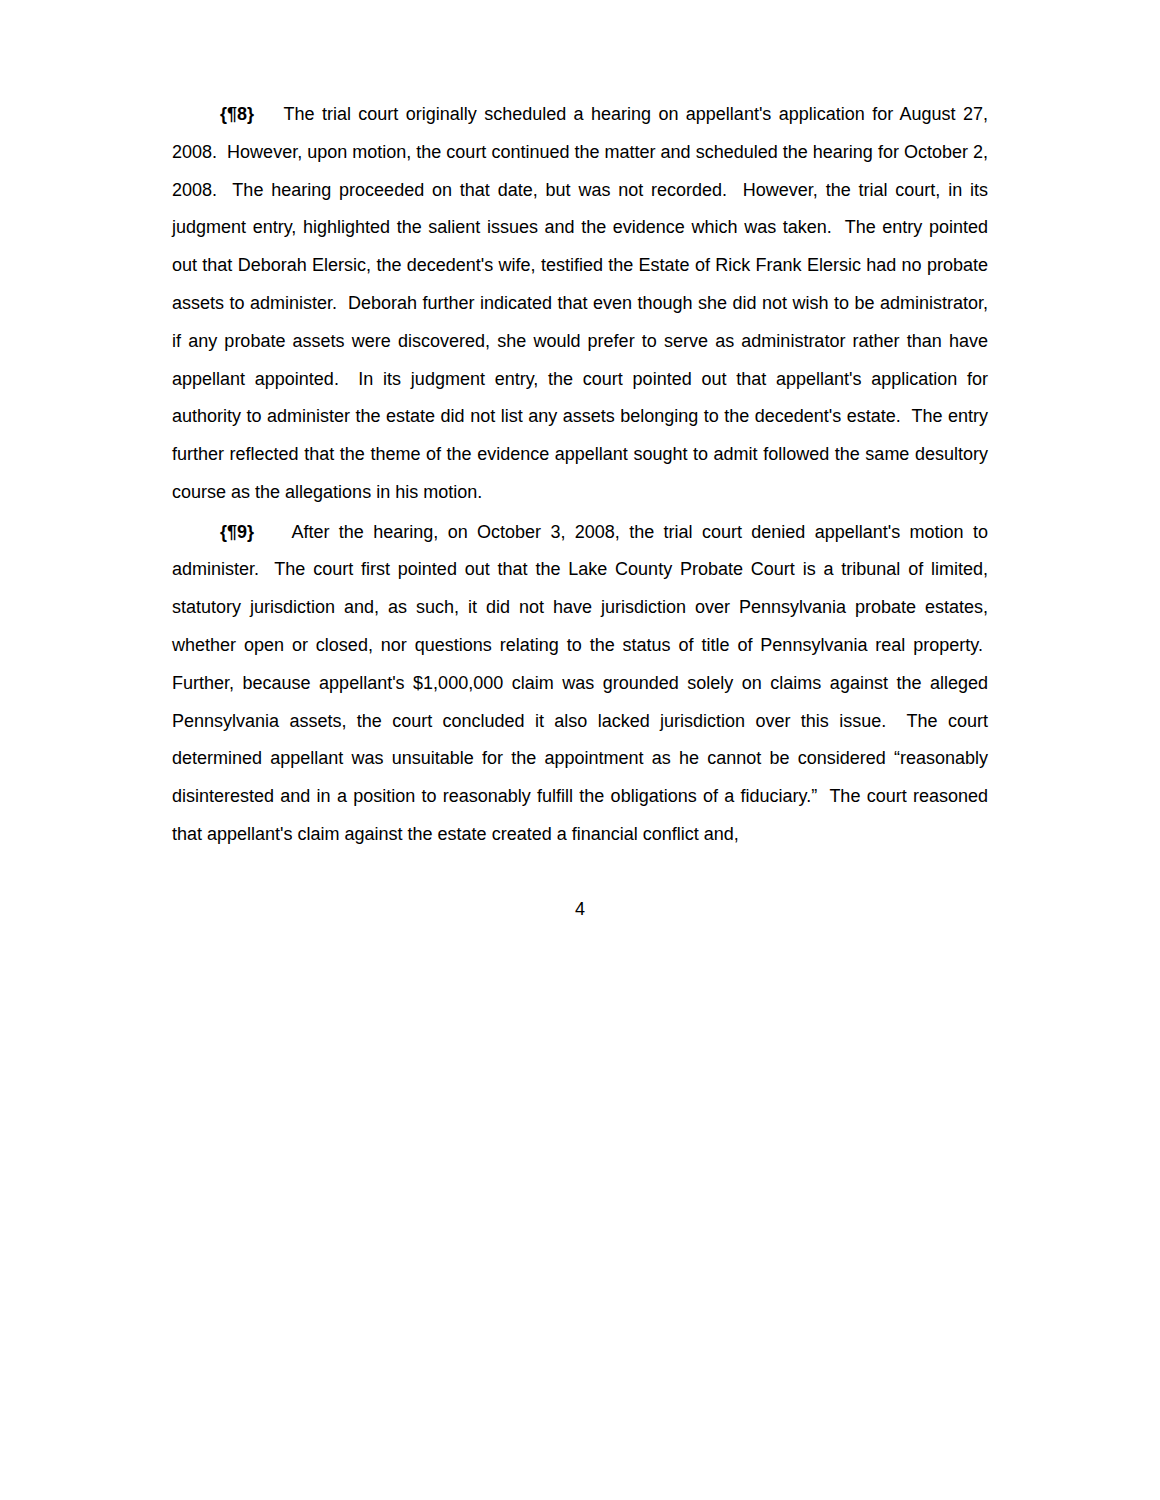{¶8} The trial court originally scheduled a hearing on appellant's application for August 27, 2008. However, upon motion, the court continued the matter and scheduled the hearing for October 2, 2008. The hearing proceeded on that date, but was not recorded. However, the trial court, in its judgment entry, highlighted the salient issues and the evidence which was taken. The entry pointed out that Deborah Elersic, the decedent's wife, testified the Estate of Rick Frank Elersic had no probate assets to administer. Deborah further indicated that even though she did not wish to be administrator, if any probate assets were discovered, she would prefer to serve as administrator rather than have appellant appointed. In its judgment entry, the court pointed out that appellant's application for authority to administer the estate did not list any assets belonging to the decedent's estate. The entry further reflected that the theme of the evidence appellant sought to admit followed the same desultory course as the allegations in his motion.
{¶9} After the hearing, on October 3, 2008, the trial court denied appellant's motion to administer. The court first pointed out that the Lake County Probate Court is a tribunal of limited, statutory jurisdiction and, as such, it did not have jurisdiction over Pennsylvania probate estates, whether open or closed, nor questions relating to the status of title of Pennsylvania real property. Further, because appellant's $1,000,000 claim was grounded solely on claims against the alleged Pennsylvania assets, the court concluded it also lacked jurisdiction over this issue. The court determined appellant was unsuitable for the appointment as he cannot be considered “reasonably disinterested and in a position to reasonably fulfill the obligations of a fiduciary.” The court reasoned that appellant's claim against the estate created a financial conflict and,
4